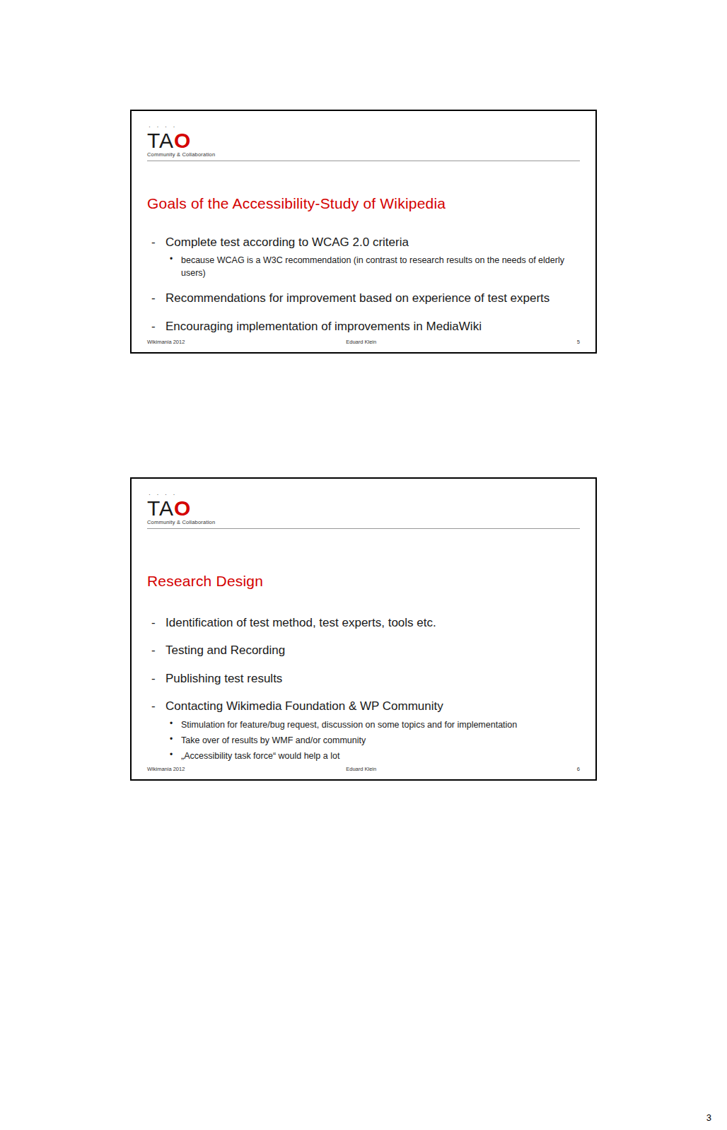· · · ·
TAO
Community & Collaboration
Goals of the Accessibility-Study of Wikipedia
Complete test according to WCAG 2.0 criteria
because WCAG is a W3C recommendation (in contrast to research results on the needs of elderly users)
Recommendations for improvement based on experience of test experts
Encouraging implementation of improvements in MediaWiki
Wikimania 2012 Eduard Klein 5
· · · ·
TAO
Community & Collaboration
Research Design
Identification of test method, test experts, tools etc.
Testing and Recording
Publishing test results
Contacting Wikimedia Foundation & WP Community
Stimulation for feature/bug request, discussion on some topics and for implementation
Take over of results by WMF and/or community
„Accessibility task force“ would help a lot
Wikimania 2012 Eduard Klein 6
3